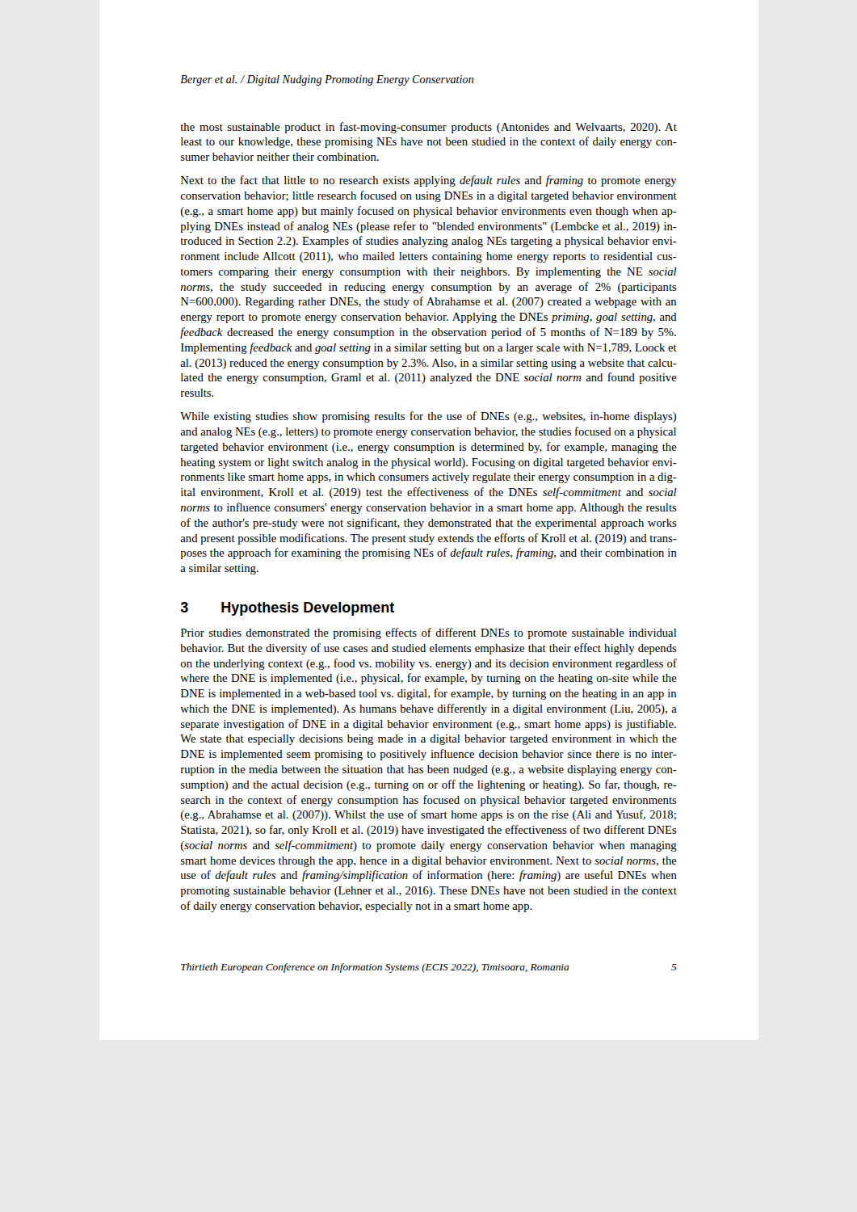Berger et al. / Digital Nudging Promoting Energy Conservation
the most sustainable product in fast-moving-consumer products (Antonides and Welvaarts, 2020). At least to our knowledge, these promising NEs have not been studied in the context of daily energy consumer behavior neither their combination.
Next to the fact that little to no research exists applying default rules and framing to promote energy conservation behavior; little research focused on using DNEs in a digital targeted behavior environment (e.g., a smart home app) but mainly focused on physical behavior environments even though when applying DNEs instead of analog NEs (please refer to "blended environments" (Lembcke et al., 2019) introduced in Section 2.2). Examples of studies analyzing analog NEs targeting a physical behavior environment include Allcott (2011), who mailed letters containing home energy reports to residential customers comparing their energy consumption with their neighbors. By implementing the NE social norms, the study succeeded in reducing energy consumption by an average of 2% (participants N=600,000). Regarding rather DNEs, the study of Abrahamse et al. (2007) created a webpage with an energy report to promote energy conservation behavior. Applying the DNEs priming, goal setting, and feedback decreased the energy consumption in the observation period of 5 months of N=189 by 5%. Implementing feedback and goal setting in a similar setting but on a larger scale with N=1,789, Loock et al. (2013) reduced the energy consumption by 2.3%. Also, in a similar setting using a website that calculated the energy consumption, Graml et al. (2011) analyzed the DNE social norm and found positive results.
While existing studies show promising results for the use of DNEs (e.g., websites, in-home displays) and analog NEs (e.g., letters) to promote energy conservation behavior, the studies focused on a physical targeted behavior environment (i.e., energy consumption is determined by, for example, managing the heating system or light switch analog in the physical world). Focusing on digital targeted behavior environments like smart home apps, in which consumers actively regulate their energy consumption in a digital environment, Kroll et al. (2019) test the effectiveness of the DNEs self-commitment and social norms to influence consumers' energy conservation behavior in a smart home app. Although the results of the author's pre-study were not significant, they demonstrated that the experimental approach works and present possible modifications. The present study extends the efforts of Kroll et al. (2019) and transposes the approach for examining the promising NEs of default rules, framing, and their combination in a similar setting.
3 Hypothesis Development
Prior studies demonstrated the promising effects of different DNEs to promote sustainable individual behavior. But the diversity of use cases and studied elements emphasize that their effect highly depends on the underlying context (e.g., food vs. mobility vs. energy) and its decision environment regardless of where the DNE is implemented (i.e., physical, for example, by turning on the heating on-site while the DNE is implemented in a web-based tool vs. digital, for example, by turning on the heating in an app in which the DNE is implemented). As humans behave differently in a digital environment (Liu, 2005), a separate investigation of DNE in a digital behavior environment (e.g., smart home apps) is justifiable. We state that especially decisions being made in a digital behavior targeted environment in which the DNE is implemented seem promising to positively influence decision behavior since there is no interruption in the media between the situation that has been nudged (e.g., a website displaying energy consumption) and the actual decision (e.g., turning on or off the lightening or heating). So far, though, research in the context of energy consumption has focused on physical behavior targeted environments (e.g., Abrahamse et al. (2007)). Whilst the use of smart home apps is on the rise (Ali and Yusuf, 2018; Statista, 2021), so far, only Kroll et al. (2019) have investigated the effectiveness of two different DNEs (social norms and self-commitment) to promote daily energy conservation behavior when managing smart home devices through the app, hence in a digital behavior environment. Next to social norms, the use of default rules and framing/simplification of information (here: framing) are useful DNEs when promoting sustainable behavior (Lehner et al., 2016). These DNEs have not been studied in the context of daily energy conservation behavior, especially not in a smart home app.
Thirtieth European Conference on Information Systems (ECIS 2022), Timisoara, Romania 5